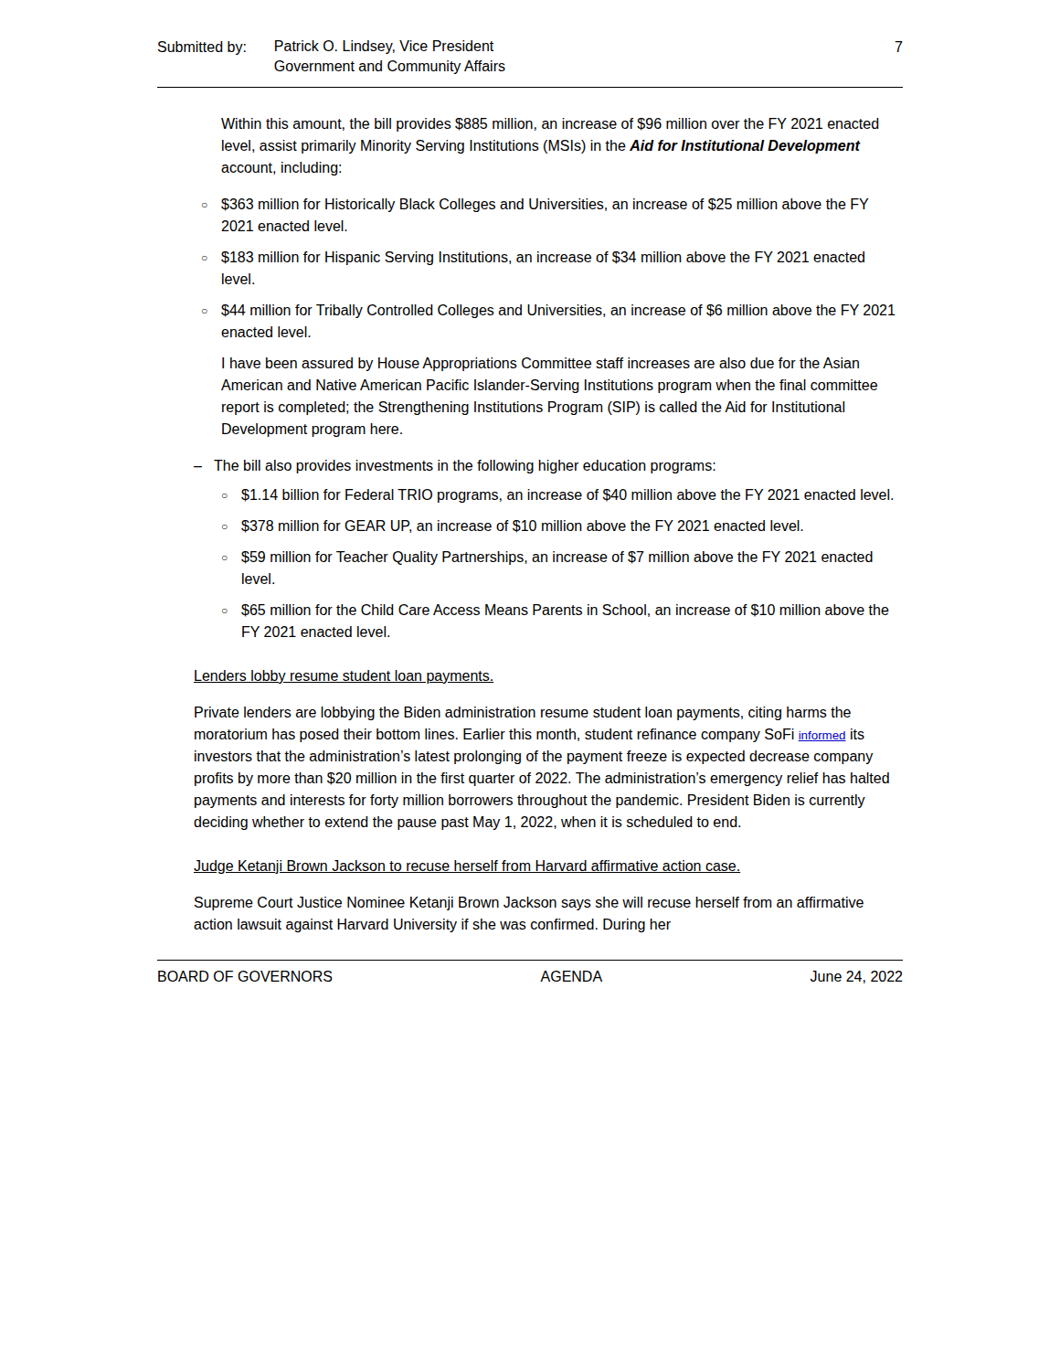Submitted by: Patrick O. Lindsey, Vice President
Government and Community Affairs
7
Within this amount, the bill provides $885 million, an increase of $96 million over the FY 2021 enacted level, assist primarily Minority Serving Institutions (MSIs) in the Aid for Institutional Development account, including:
$363 million for Historically Black Colleges and Universities, an increase of $25 million above the FY 2021 enacted level.
$183 million for Hispanic Serving Institutions, an increase of $34 million above the FY 2021 enacted level.
$44 million for Tribally Controlled Colleges and Universities, an increase of $6 million above the FY 2021 enacted level.
I have been assured by House Appropriations Committee staff increases are also due for the Asian American and Native American Pacific Islander-Serving Institutions program when the final committee report is completed; the Strengthening Institutions Program (SIP) is called the Aid for Institutional Development program here.
The bill also provides investments in the following higher education programs:
$1.14 billion for Federal TRIO programs, an increase of $40 million above the FY 2021 enacted level.
$378 million for GEAR UP, an increase of $10 million above the FY 2021 enacted level.
$59 million for Teacher Quality Partnerships, an increase of $7 million above the FY 2021 enacted level.
$65 million for the Child Care Access Means Parents in School, an increase of $10 million above the FY 2021 enacted level.
Lenders lobby resume student loan payments.
Private lenders are lobbying the Biden administration resume student loan payments, citing harms the moratorium has posed their bottom lines. Earlier this month, student refinance company SoFi informed its investors that the administration’s latest prolonging of the payment freeze is expected decrease company profits by more than $20 million in the first quarter of 2022. The administration’s emergency relief has halted payments and interests for forty million borrowers throughout the pandemic. President Biden is currently deciding whether to extend the pause past May 1, 2022, when it is scheduled to end.
Judge Ketanji Brown Jackson to recuse herself from Harvard affirmative action case.
Supreme Court Justice Nominee Ketanji Brown Jackson says she will recuse herself from an affirmative action lawsuit against Harvard University if she was confirmed. During her
BOARD OF GOVERNORS AGENDA June 24, 2022